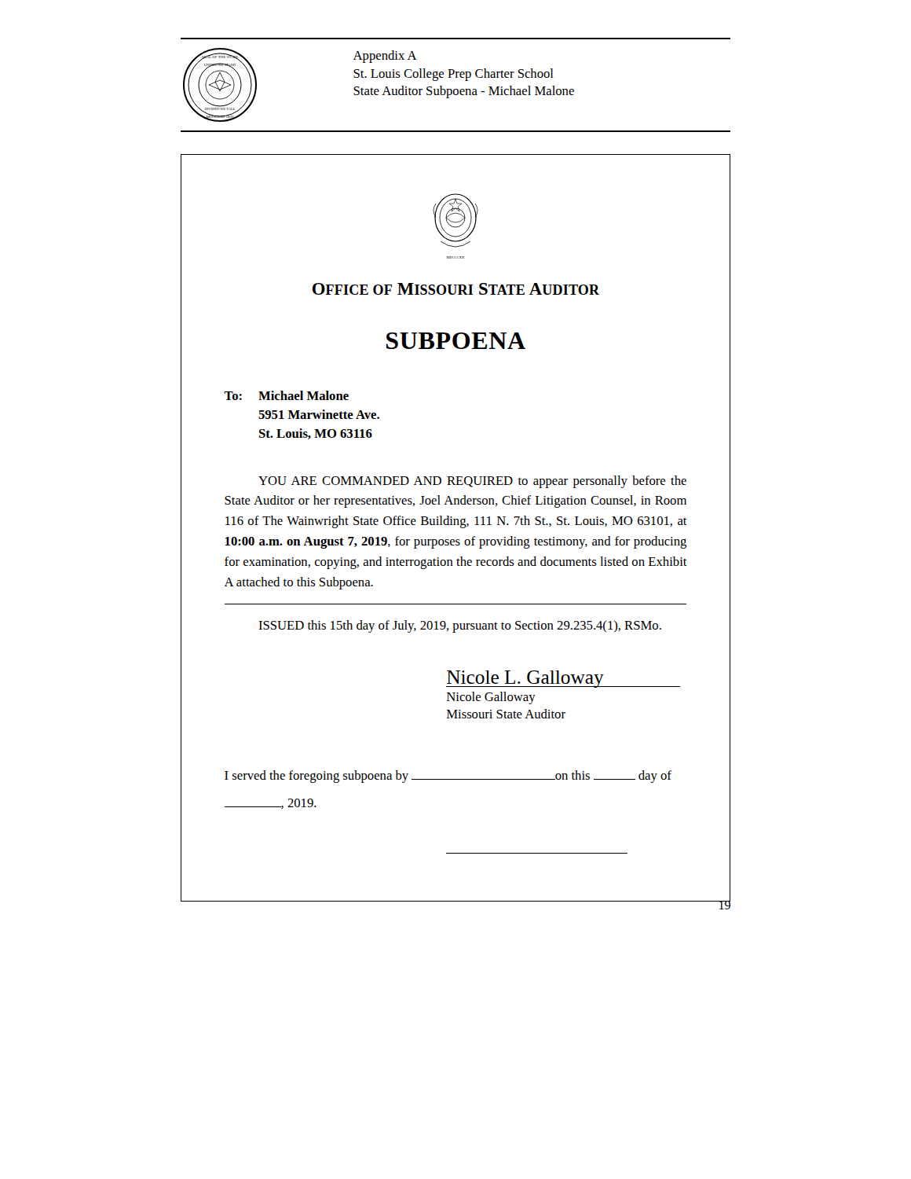SEAL OF THE STATE MISSOURI 1820 UNITED WE STAND DIVIDED WE FALL
Appendix A
St. Louis College Prep Charter School
State Auditor Subpoena - Michael Malone
MDCCCXX
OFFICE OF MISSOURI STATE AUDITOR
SUBPOENA
To: Michael Malone
5951 Marwinette Ave.
St. Louis, MO 63116
YOU ARE COMMANDED AND REQUIRED to appear personally before the State Auditor or her representatives, Joel Anderson, Chief Litigation Counsel, in Room 116 of The Wainwright State Office Building, 111 N. 7th St., St. Louis, MO 63101, at 10:00 a.m. on August 7, 2019, for purposes of providing testimony, and for producing for examination, copying, and interrogation the records and documents listed on Exhibit A attached to this Subpoena.
ISSUED this 15th day of July, 2019, pursuant to Section 29.235.4(1), RSMo.
Nicole L. Galloway
Nicole Galloway
Missouri State Auditor
I served the foregoing subpoena by on this day of , 2019.
19